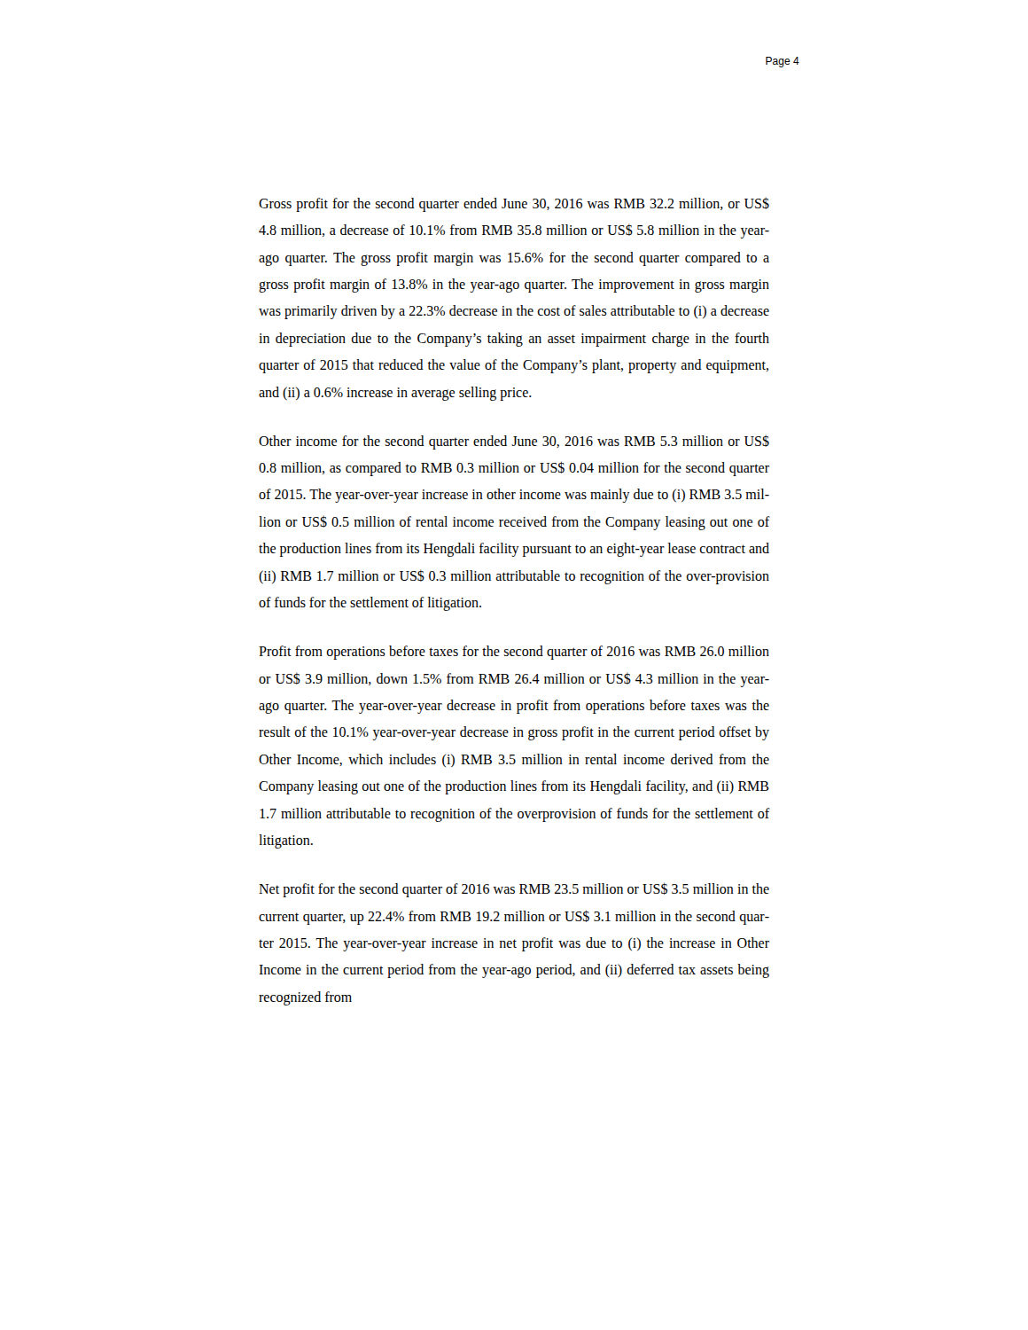Page 4
Gross profit for the second quarter ended June 30, 2016 was RMB 32.2 million, or US$ 4.8 million, a decrease of 10.1% from RMB 35.8 million or US$ 5.8 million in the year-ago quarter. The gross profit margin was 15.6% for the second quarter compared to a gross profit margin of 13.8% in the year-ago quarter. The improvement in gross margin was primarily driven by a 22.3% decrease in the cost of sales attributable to (i) a decrease in depreciation due to the Company’s taking an asset impairment charge in the fourth quarter of 2015 that reduced the value of the Company’s plant, property and equipment, and (ii) a 0.6% increase in average selling price.
Other income for the second quarter ended June 30, 2016 was RMB 5.3 million or US$ 0.8 million, as compared to RMB 0.3 million or US$ 0.04 million for the second quarter of 2015. The year-over-year increase in other income was mainly due to (i) RMB 3.5 million or US$ 0.5 million of rental income received from the Company leasing out one of the production lines from its Hengdali facility pursuant to an eight-year lease contract and (ii) RMB 1.7 million or US$ 0.3 million attributable to recognition of the over-provision of funds for the settlement of litigation.
Profit from operations before taxes for the second quarter of 2016 was RMB 26.0 million or US$ 3.9 million, down 1.5% from RMB 26.4 million or US$ 4.3 million in the year-ago quarter. The year-over-year decrease in profit from operations before taxes was the result of the 10.1% year-over-year decrease in gross profit in the current period offset by Other Income, which includes (i) RMB 3.5 million in rental income derived from the Company leasing out one of the production lines from its Hengdali facility, and (ii) RMB 1.7 million attributable to recognition of the overprovision of funds for the settlement of litigation.
Net profit for the second quarter of 2016 was RMB 23.5 million or US$ 3.5 million in the current quarter, up 22.4% from RMB 19.2 million or US$ 3.1 million in the second quarter 2015. The year-over-year increase in net profit was due to (i) the increase in Other Income in the current period from the year-ago period, and (ii) deferred tax assets being recognized from